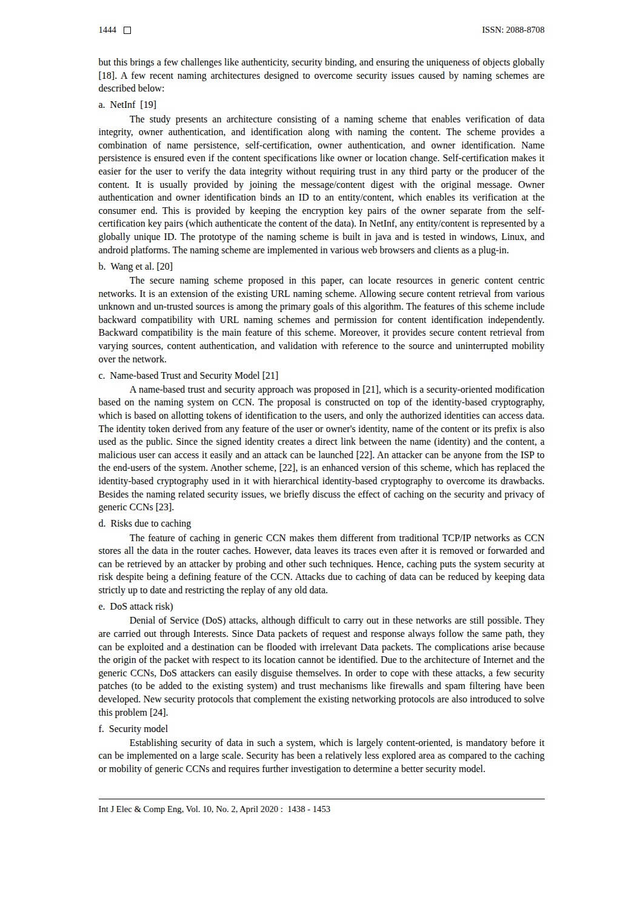1444
ISSN: 2088-8708
but this brings a few challenges like authenticity, security binding, and ensuring the uniqueness of objects globally [18]. A few recent naming architectures designed to overcome security issues caused by naming schemes are described below:
a. NetInf [19]
The study presents an architecture consisting of a naming scheme that enables verification of data integrity, owner authentication, and identification along with naming the content. The scheme provides a combination of name persistence, self-certification, owner authentication, and owner identification. Name persistence is ensured even if the content specifications like owner or location change. Self-certification makes it easier for the user to verify the data integrity without requiring trust in any third party or the producer of the content. It is usually provided by joining the message/content digest with the original message. Owner authentication and owner identification binds an ID to an entity/content, which enables its verification at the consumer end. This is provided by keeping the encryption key pairs of the owner separate from the self-certification key pairs (which authenticate the content of the data). In NetInf, any entity/content is represented by a globally unique ID. The prototype of the naming scheme is built in java and is tested in windows, Linux, and android platforms. The naming scheme are implemented in various web browsers and clients as a plug-in.
b. Wang et al. [20]
The secure naming scheme proposed in this paper, can locate resources in generic content centric networks. It is an extension of the existing URL naming scheme. Allowing secure content retrieval from various unknown and un-trusted sources is among the primary goals of this algorithm. The features of this scheme include backward compatibility with URL naming schemes and permission for content identification independently. Backward compatibility is the main feature of this scheme. Moreover, it provides secure content retrieval from varying sources, content authentication, and validation with reference to the source and uninterrupted mobility over the network.
c. Name-based Trust and Security Model [21]
A name-based trust and security approach was proposed in [21], which is a security-oriented modification based on the naming system on CCN. The proposal is constructed on top of the identity-based cryptography, which is based on allotting tokens of identification to the users, and only the authorized identities can access data. The identity token derived from any feature of the user or owner's identity, name of the content or its prefix is also used as the public. Since the signed identity creates a direct link between the name (identity) and the content, a malicious user can access it easily and an attack can be launched [22]. An attacker can be anyone from the ISP to the end-users of the system. Another scheme, [22], is an enhanced version of this scheme, which has replaced the identity-based cryptography used in it with hierarchical identity-based cryptography to overcome its drawbacks. Besides the naming related security issues, we briefly discuss the effect of caching on the security and privacy of generic CCNs [23].
d. Risks due to caching
The feature of caching in generic CCN makes them different from traditional TCP/IP networks as CCN stores all the data in the router caches. However, data leaves its traces even after it is removed or forwarded and can be retrieved by an attacker by probing and other such techniques. Hence, caching puts the system security at risk despite being a defining feature of the CCN. Attacks due to caching of data can be reduced by keeping data strictly up to date and restricting the replay of any old data.
e. DoS attack risk)
Denial of Service (DoS) attacks, although difficult to carry out in these networks are still possible. They are carried out through Interests. Since Data packets of request and response always follow the same path, they can be exploited and a destination can be flooded with irrelevant Data packets. The complications arise because the origin of the packet with respect to its location cannot be identified. Due to the architecture of Internet and the generic CCNs, DoS attackers can easily disguise themselves. In order to cope with these attacks, a few security patches (to be added to the existing system) and trust mechanisms like firewalls and spam filtering have been developed. New security protocols that complement the existing networking protocols are also introduced to solve this problem [24].
f. Security model
Establishing security of data in such a system, which is largely content-oriented, is mandatory before it can be implemented on a large scale. Security has been a relatively less explored area as compared to the caching or mobility of generic CCNs and requires further investigation to determine a better security model.
Int J Elec & Comp Eng, Vol. 10, No. 2, April 2020 : 1438 - 1453